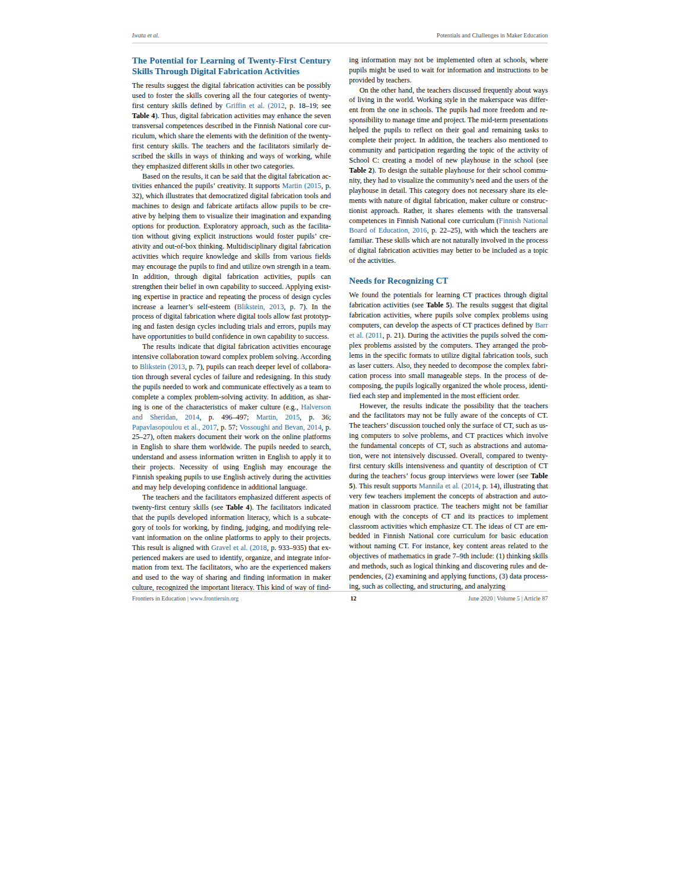Iwata et al.
Potentials and Challenges in Maker Education
The Potential for Learning of Twenty-First Century Skills Through Digital Fabrication Activities
The results suggest the digital fabrication activities can be possibly used to foster the skills covering all the four categories of twenty-first century skills defined by Griffin et al. (2012, p. 18–19; see Table 4). Thus, digital fabrication activities may enhance the seven transversal competences described in the Finnish National core curriculum, which share the elements with the definition of the twenty-first century skills. The teachers and the facilitators similarly described the skills in ways of thinking and ways of working, while they emphasized different skills in other two categories.
Based on the results, it can be said that the digital fabrication activities enhanced the pupils’ creativity. It supports Martin (2015, p. 32), which illustrates that democratized digital fabrication tools and machines to design and fabricate artifacts allow pupils to be creative by helping them to visualize their imagination and expanding options for production. Exploratory approach, such as the facilitation without giving explicit instructions would foster pupils’ creativity and out-of-box thinking. Multidisciplinary digital fabrication activities which require knowledge and skills from various fields may encourage the pupils to find and utilize own strength in a team. In addition, through digital fabrication activities, pupils can strengthen their belief in own capability to succeed. Applying existing expertise in practice and repeating the process of design cycles increase a learner’s self-esteem (Blikstein, 2013, p. 7). In the process of digital fabrication where digital tools allow fast prototyping and fasten design cycles including trials and errors, pupils may have opportunities to build confidence in own capability to success.
The results indicate that digital fabrication activities encourage intensive collaboration toward complex problem solving. According to Blikstein (2013, p. 7), pupils can reach deeper level of collaboration through several cycles of failure and redesigning. In this study the pupils needed to work and communicate effectively as a team to complete a complex problem-solving activity. In addition, as sharing is one of the characteristics of maker culture (e.g., Halverson and Sheridan, 2014, p. 496–497; Martin, 2015, p. 36; Papavlasopoulou et al., 2017, p. 57; Vossoughi and Bevan, 2014, p. 25–27), often makers document their work on the online platforms in English to share them worldwide. The pupils needed to search, understand and assess information written in English to apply it to their projects. Necessity of using English may encourage the Finnish speaking pupils to use English actively during the activities and may help developing confidence in additional language.
The teachers and the facilitators emphasized different aspects of twenty-first century skills (see Table 4). The facilitators indicated that the pupils developed information literacy, which is a subcategory of tools for working, by finding, judging, and modifying relevant information on the online platforms to apply to their projects. This result is aligned with Gravel et al. (2018, p. 933–935) that experienced makers are used to identify, organize, and integrate information from text. The facilitators, who are the experienced makers and used to the way of sharing and finding information in maker culture, recognized the important literacy. This kind of way of finding information may not be implemented often at schools, where pupils might be used to wait for information and instructions to be provided by teachers.
On the other hand, the teachers discussed frequently about ways of living in the world. Working style in the makerspace was different from the one in schools. The pupils had more freedom and responsibility to manage time and project. The mid-term presentations helped the pupils to reflect on their goal and remaining tasks to complete their project. In addition, the teachers also mentioned to community and participation regarding the topic of the activity of School C: creating a model of new playhouse in the school (see Table 2). To design the suitable playhouse for their school community, they had to visualize the community’s need and the users of the playhouse in detail. This category does not necessary share its elements with nature of digital fabrication, maker culture or constructionist approach. Rather, it shares elements with the transversal competences in Finnish National core curriculum (Finnish National Board of Education, 2016, p. 22–25), with which the teachers are familiar. These skills which are not naturally involved in the process of digital fabrication activities may better to be included as a topic of the activities.
Needs for Recognizing CT
We found the potentials for learning CT practices through digital fabrication activities (see Table 5). The results suggest that digital fabrication activities, where pupils solve complex problems using computers, can develop the aspects of CT practices defined by Barr et al. (2011, p. 21). During the activities the pupils solved the complex problems assisted by the computers. They arranged the problems in the specific formats to utilize digital fabrication tools, such as laser cutters. Also, they needed to decompose the complex fabrication process into small manageable steps. In the process of decomposing, the pupils logically organized the whole process, identified each step and implemented in the most efficient order.
However, the results indicate the possibility that the teachers and the facilitators may not be fully aware of the concepts of CT. The teachers’ discussion touched only the surface of CT, such as using computers to solve problems, and CT practices which involve the fundamental concepts of CT, such as abstractions and automation, were not intensively discussed. Overall, compared to twenty-first century skills intensiveness and quantity of description of CT during the teachers’ focus group interviews were lower (see Table 5). This result supports Mannila et al. (2014, p. 14), illustrating that very few teachers implement the concepts of abstraction and automation in classroom practice. The teachers might not be familiar enough with the concepts of CT and its practices to implement classroom activities which emphasize CT. The ideas of CT are embedded in Finnish National core curriculum for basic education without naming CT. For instance, key content areas related to the objectives of mathematics in grade 7–9th include: (1) thinking skills and methods, such as logical thinking and discovering rules and dependencies, (2) examining and applying functions, (3) data processing, such as collecting, and structuring, and analyzing
Frontiers in Education | www.frontiersin.org
12
June 2020 | Volume 5 | Article 87